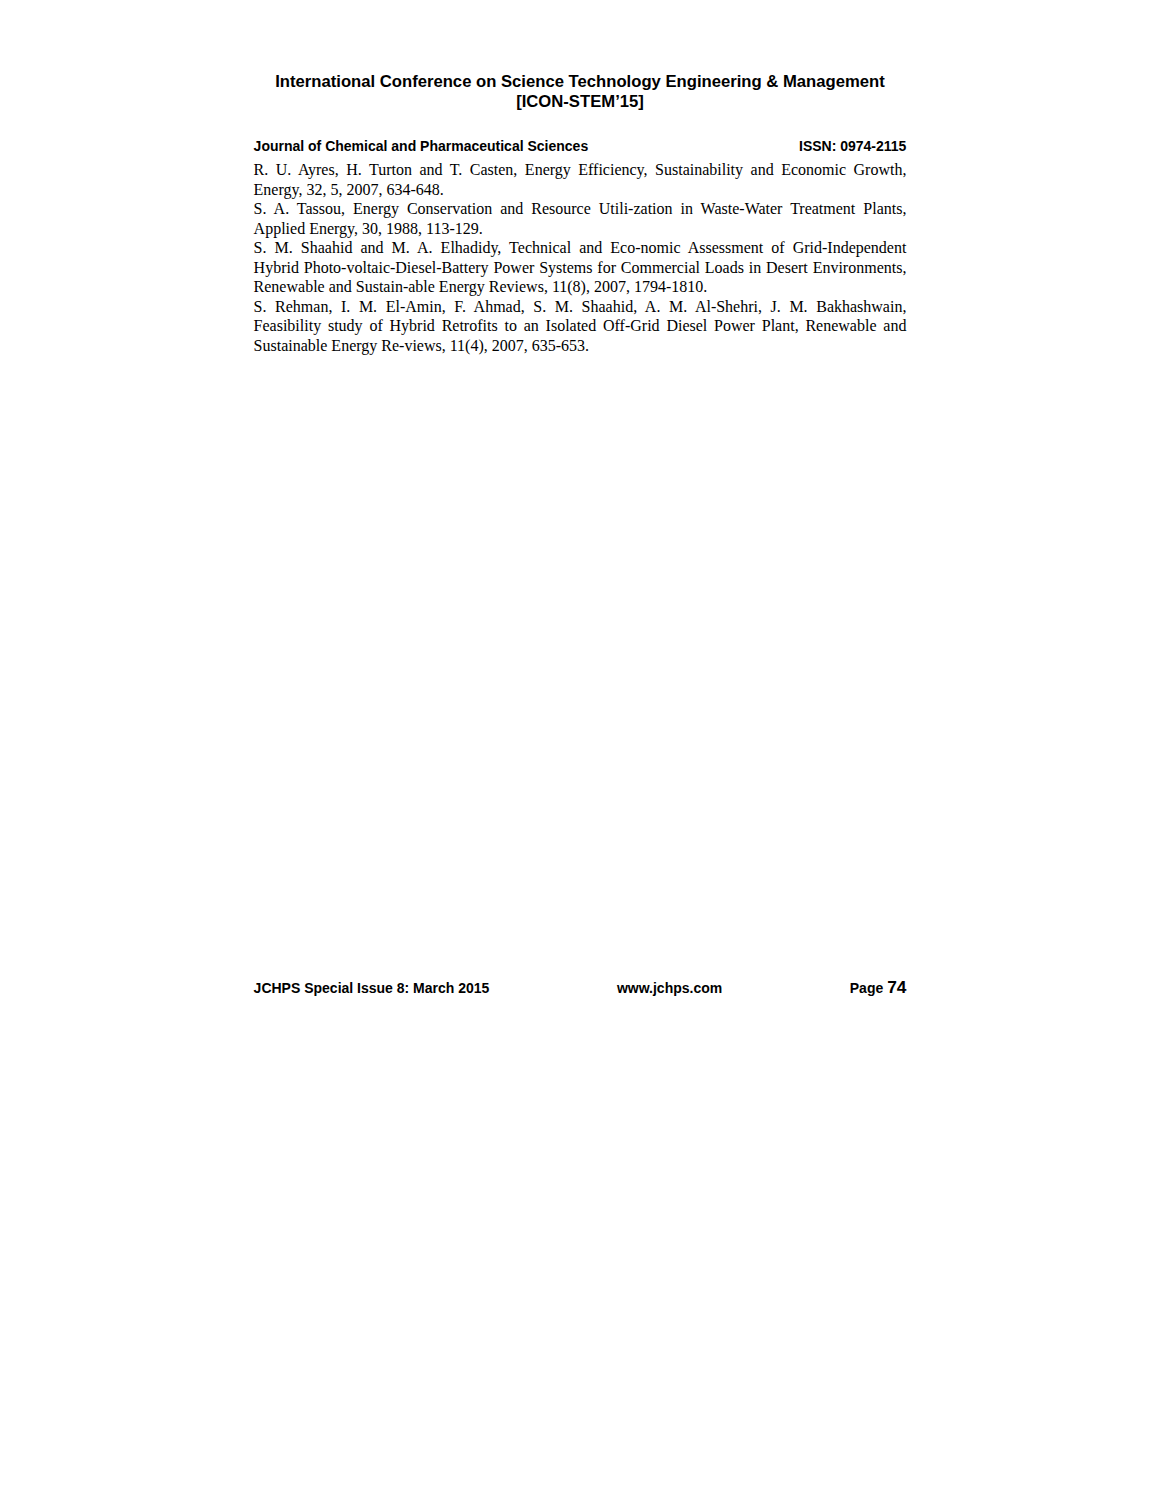International Conference on Science Technology Engineering & Management [ICON-STEM’15]
Journal of Chemical and Pharmaceutical Sciences ISSN: 0974-2115
R. U. Ayres, H. Turton and T. Casten, Energy Efficiency, Sustainability and Economic Growth, Energy, 32, 5, 2007, 634-648.
S. A. Tassou, Energy Conservation and Resource Utili-zation in Waste-Water Treatment Plants, Applied Energy, 30, 1988, 113-129.
S. M. Shaahid and M. A. Elhadidy, Technical and Eco-nomic Assessment of Grid-Independent Hybrid Photo-voltaic-Diesel-Battery Power Systems for Commercial Loads in Desert Environments, Renewable and Sustain-able Energy Reviews, 11(8), 2007, 1794-1810.
S. Rehman, I. M. El-Amin, F. Ahmad, S. M. Shaahid, A. M. Al-Shehri, J. M. Bakhashwain, Feasibility study of Hybrid Retrofits to an Isolated Off-Grid Diesel Power Plant, Renewable and Sustainable Energy Re-views, 11(4), 2007, 635-653.
JCHPS Special Issue 8: March 2015 www.jchps.com Page 74